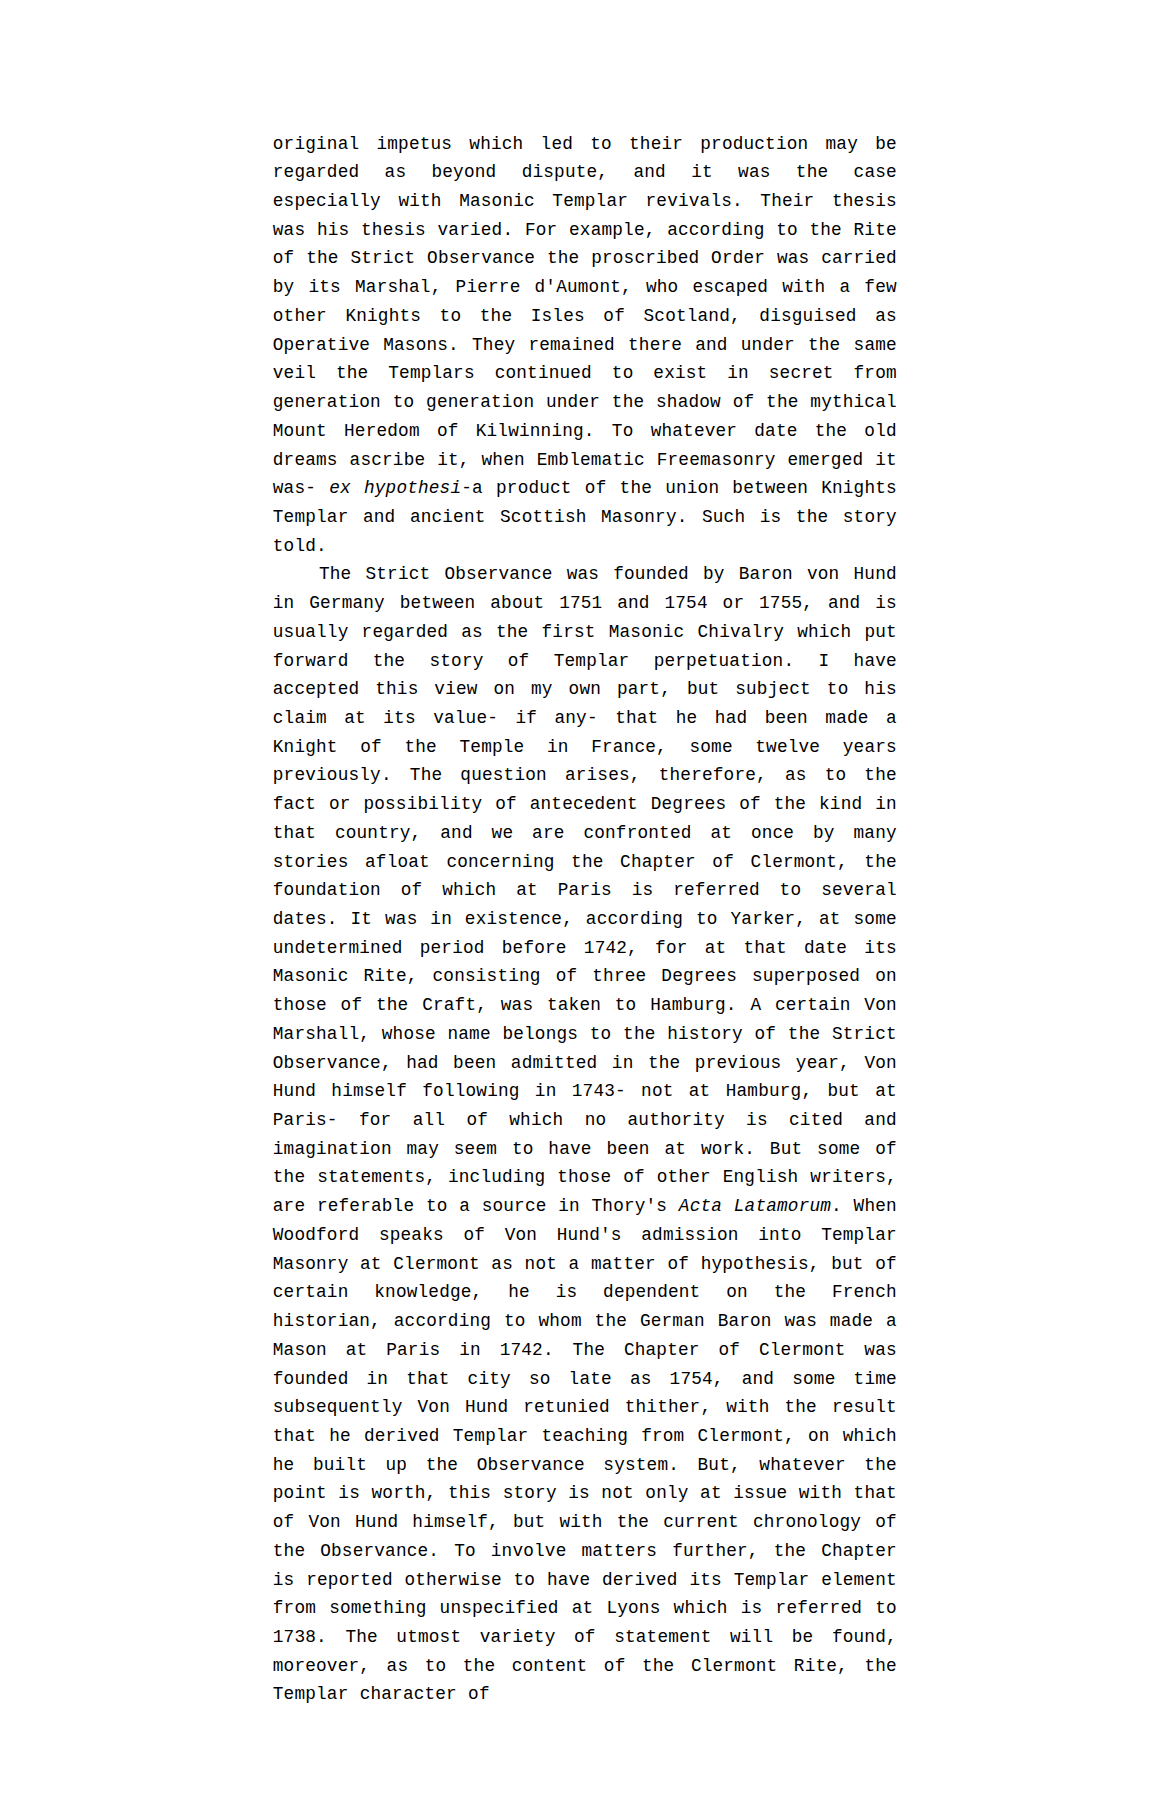original impetus which led to their production may be regarded as beyond dispute, and it was the case especially with Masonic Templar revivals. Their thesis was his thesis varied. For example, according to the Rite of the Strict Observance the proscribed Order was carried by its Marshal, Pierre d'Aumont, who escaped with a few other Knights to the Isles of Scotland, disguised as Operative Masons. They remained there and under the same veil the Templars continued to exist in secret from generation to generation under the shadow of the mythical Mount Heredom of Kilwinning. To whatever date the old dreams ascribe it, when Emblematic Freemasonry emerged it was- ex hypothesi-a product of the union between Knights Templar and ancient Scottish Masonry. Such is the story told.
The Strict Observance was founded by Baron von Hund in Germany between about 1751 and 1754 or 1755, and is usually regarded as the first Masonic Chivalry which put forward the story of Templar perpetuation. I have accepted this view on my own part, but subject to his claim at its value- if any- that he had been made a Knight of the Temple in France, some twelve years previously. The question arises, therefore, as to the fact or possibility of antecedent Degrees of the kind in that country, and we are confronted at once by many stories afloat concerning the Chapter of Clermont, the foundation of which at Paris is referred to several dates. It was in existence, according to Yarker, at some undetermined period before 1742, for at that date its Masonic Rite, consisting of three Degrees superposed on those of the Craft, was taken to Hamburg. A certain Von Marshall, whose name belongs to the history of the Strict Observance, had been admitted in the previous year, Von Hund himself following in 1743- not at Hamburg, but at Paris- for all of which no authority is cited and imagination may seem to have been at work. But some of the statements, including those of other English writers, are referable to a source in Thory's Acta Latamorum. When Woodford speaks of Von Hund's admission into Templar Masonry at Clermont as not a matter of hypothesis, but of certain knowledge, he is dependent on the French historian, according to whom the German Baron was made a Mason at Paris in 1742. The Chapter of Clermont was founded in that city so late as 1754, and some time subsequently Von Hund retunied thither, with the result that he derived Templar teaching from Clermont, on which he built up the Observance system. But, whatever the point is worth, this story is not only at issue with that of Von Hund himself, but with the current chronology of the Observance. To involve matters further, the Chapter is reported otherwise to have derived its Templar element from something unspecified at Lyons which is referred to 1738. The utmost variety of statement will be found, moreover, as to the content of the Clermont Rite, the Templar character of